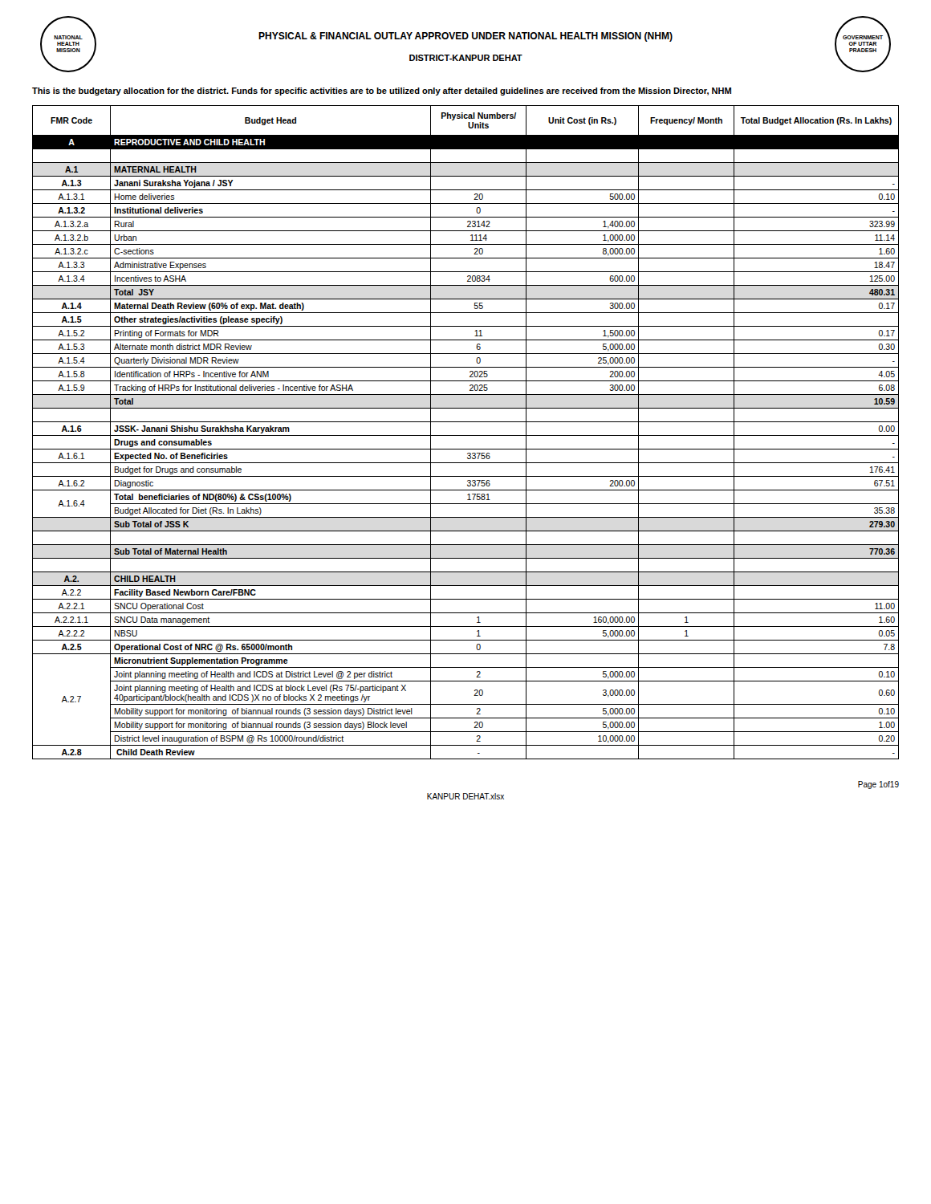NATIONAL HEALTH MISSION
PHYSICAL & FINANCIAL OUTLAY APPROVED UNDER NATIONAL HEALTH MISSION (NHM)
DISTRICT-KANPUR DEHAT
GOVERNMENT OF UTTAR PRADESH
This is the budgetary allocation for the district. Funds for specific activities are to be utilized only after detailed guidelines are received from the Mission Director, NHM
| FMR Code | Budget Head | Physical Numbers/ Units | Unit Cost (in Rs.) | Frequency/ Month | Total Budget Allocation (Rs. In Lakhs) |
| --- | --- | --- | --- | --- | --- |
| A | REPRODUCTIVE AND CHILD HEALTH | | | | |
| A.1 | MATERNAL HEALTH | | | | |
| A.1.3 | Janani Suraksha Yojana / JSY | | | | - |
| A.1.3.1 | Home deliveries | 20 | 500.00 | | 0.10 |
| A.1.3.2 | Institutional deliveries | 0 | | | - |
| A.1.3.2.a | Rural | 23142 | 1,400.00 | | 323.99 |
| A.1.3.2.b | Urban | 1114 | 1,000.00 | | 11.14 |
| A.1.3.2.c | C-sections | 20 | 8,000.00 | | 1.60 |
| A.1.3.3 | Administrative Expenses | | | | 18.47 |
| A.1.3.4 | Incentives to ASHA | 20834 | 600.00 | | 125.00 |
| | Total JSY | | | | 480.31 |
| A.1.4 | Maternal Death Review (60% of exp. Mat. death) | 55 | 300.00 | | 0.17 |
| A.1.5 | Other strategies/activities (please specify) | | | | |
| A.1.5.2 | Printing of Formats for MDR | 11 | 1,500.00 | | 0.17 |
| A.1.5.3 | Alternate month district MDR Review | 6 | 5,000.00 | | 0.30 |
| A.1.5.4 | Quarterly Divisional MDR Review | 0 | 25,000.00 | | - |
| A.1.5.8 | Identification of HRPs - Incentive for ANM | 2025 | 200.00 | | 4.05 |
| A.1.5.9 | Tracking of HRPs for Institutional deliveries - Incentive for ASHA | 2025 | 300.00 | | 6.08 |
| | Total | | | | 10.59 |
| A.1.6 | JSSK- Janani Shishu Surakhsha Karyakram | | | | 0.00 |
| | Drugs and consumables | | | | - |
| A.1.6.1 | Expected No. of Beneficiries | 33756 | | | - |
| | Budget for Drugs and consumable | | | | 176.41 |
| A.1.6.2 | Diagnostic | 33756 | 200.00 | | 67.51 |
| A.1.6.4 | Total beneficiaries of ND(80%) & CSs(100%) | 17581 | | | |
| Budget Allocated for Diet (Rs. In Lakhs) | | | | 35.38 |
| | Sub Total of JSS K | | | | 279.30 |
| | Sub Total of Maternal Health | | | | 770.36 |
| A.2. | CHILD HEALTH | | | | |
| A.2.2 | Facility Based Newborn Care/FBNC | | | | |
| A.2.2.1 | SNCU Operational Cost | | | | 11.00 |
| A.2.2.1.1 | SNCU Data management | 1 | 160,000.00 | 1 | 1.60 |
| A.2.2.2 | NBSU | 1 | 5,000.00 | 1 | 0.05 |
| A.2.5 | Operational Cost of NRC @ Rs. 65000/month | 0 | | | 7.8 |
| A.2.7 | Micronutrient Supplementation Programme | | | | |
| Joint planning meeting of Health and ICDS at District Level @ 2 per district | 2 | 5,000.00 | | 0.10 |
| Joint planning meeting of Health and ICDS at block Level (Rs 75/-participant X 40participant/block(health and ICDS )X no of blocks X 2 meetings /yr | 20 | 3,000.00 | | 0.60 |
| Mobility support for monitoring of biannual rounds (3 session days) District level | 2 | 5,000.00 | | 0.10 |
| Mobility support for monitoring of biannual rounds (3 session days) Block level | 20 | 5,000.00 | | 1.00 |
| District level inauguration of BSPM @ Rs 10000/round/district | 2 | 10,000.00 | | 0.20 |
| A.2.8 | Child Death Review | - | | | - |
Page 1of19
KANPUR DEHAT.xlsx